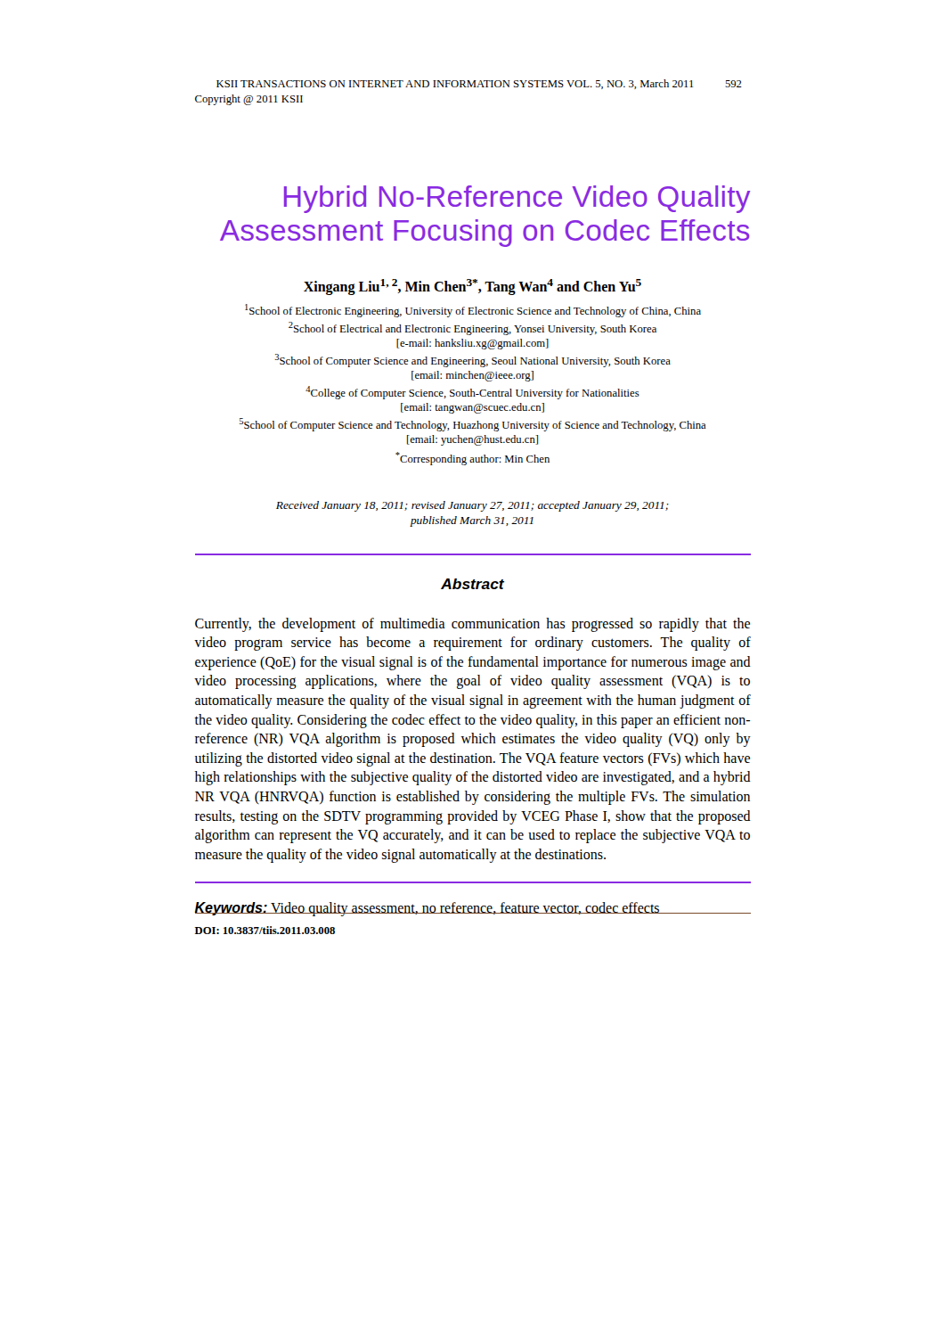KSII TRANSACTIONS ON INTERNET AND INFORMATION SYSTEMS VOL. 5, NO. 3, March 2011 592
Copyright @ 2011 KSII
Hybrid No-Reference Video Quality
Assessment Focusing on Codec Effects
Xingang Liu1, 2, Min Chen3*, Tang Wan4 and Chen Yu5
1School of Electronic Engineering, University of Electronic Science and Technology of China, China
2School of Electrical and Electronic Engineering, Yonsei University, South Korea
[e-mail: hanksliu.xg@gmail.com]
3School of Computer Science and Engineering, Seoul National University, South Korea
[email: minchen@ieee.org]
4College of Computer Science, South-Central University for Nationalities
[email: tangwan@scuec.edu.cn]
5School of Computer Science and Technology, Huazhong University of Science and Technology, China
[email: yuchen@hust.edu.cn]
*Corresponding author: Min Chen
Received January 18, 2011; revised January 27, 2011; accepted January 29, 2011;
published March 31, 2011
Abstract
Currently, the development of multimedia communication has progressed so rapidly that the video program service has become a requirement for ordinary customers. The quality of experience (QoE) for the visual signal is of the fundamental importance for numerous image and video processing applications, where the goal of video quality assessment (VQA) is to automatically measure the quality of the visual signal in agreement with the human judgment of the video quality. Considering the codec effect to the video quality, in this paper an efficient non-reference (NR) VQA algorithm is proposed which estimates the video quality (VQ) only by utilizing the distorted video signal at the destination. The VQA feature vectors (FVs) which have high relationships with the subjective quality of the distorted video are investigated, and a hybrid NR VQA (HNRVQA) function is established by considering the multiple FVs. The simulation results, testing on the SDTV programming provided by VCEG Phase I, show that the proposed algorithm can represent the VQ accurately, and it can be used to replace the subjective VQA to measure the quality of the video signal automatically at the destinations.
Keywords: Video quality assessment, no reference, feature vector, codec effects
DOI: 10.3837/tiis.2011.03.008